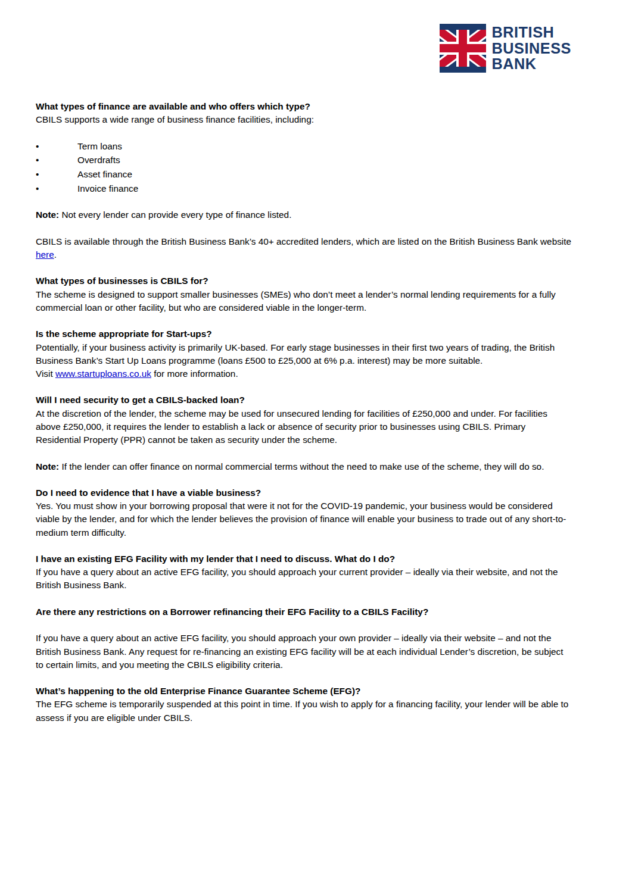| | British Business Bank |
What types of finance are available and who offers which type?
CBILS supports a wide range of business finance facilities, including:
•Term loans
•Overdrafts
•Asset finance
•Invoice finance
Note: Not every lender can provide every type of finance listed.
CBILS is available through the British Business Bank’s 40+ accredited lenders, which are listed on the British Business Bank website here.
What types of businesses is CBILS for?
The scheme is designed to support smaller businesses (SMEs) who don’t meet a lender’s normal lending requirements for a fully commercial loan or other facility, but who are considered viable in the longer-term.
Is the scheme appropriate for Start-ups?
Potentially, if your business activity is primarily UK-based. For early stage businesses in their first two years of trading, the British Business Bank’s Start Up Loans programme (loans £500 to £25,000 at 6% p.a. interest) may be more suitable.
Visit www.startuploans.co.uk for more information.
Will I need security to get a CBILS-backed loan?
At the discretion of the lender, the scheme may be used for unsecured lending for facilities of £250,000 and under. For facilities above £250,000, it requires the lender to establish a lack or absence of security prior to businesses using CBILS. Primary Residential Property (PPR) cannot be taken as security under the scheme.
Note: If the lender can offer finance on normal commercial terms without the need to make use of the scheme, they will do so.
Do I need to evidence that I have a viable business?
Yes. You must show in your borrowing proposal that were it not for the COVID-19 pandemic, your business would be considered viable by the lender, and for which the lender believes the provision of finance will enable your business to trade out of any short-to-medium term difficulty.
I have an existing EFG Facility with my lender that I need to discuss. What do I do?
If you have a query about an active EFG facility, you should approach your current provider – ideally via their website, and not the British Business Bank.
Are there any restrictions on a Borrower refinancing their EFG Facility to a CBILS Facility?
If you have a query about an active EFG facility, you should approach your own provider – ideally via their website – and not the British Business Bank. Any request for re-financing an existing EFG facility will be at each individual Lender’s discretion, be subject to certain limits, and you meeting the CBILS eligibility criteria.
What’s happening to the old Enterprise Finance Guarantee Scheme (EFG)?
The EFG scheme is temporarily suspended at this point in time. If you wish to apply for a financing facility, your lender will be able to assess if you are eligible under CBILS.